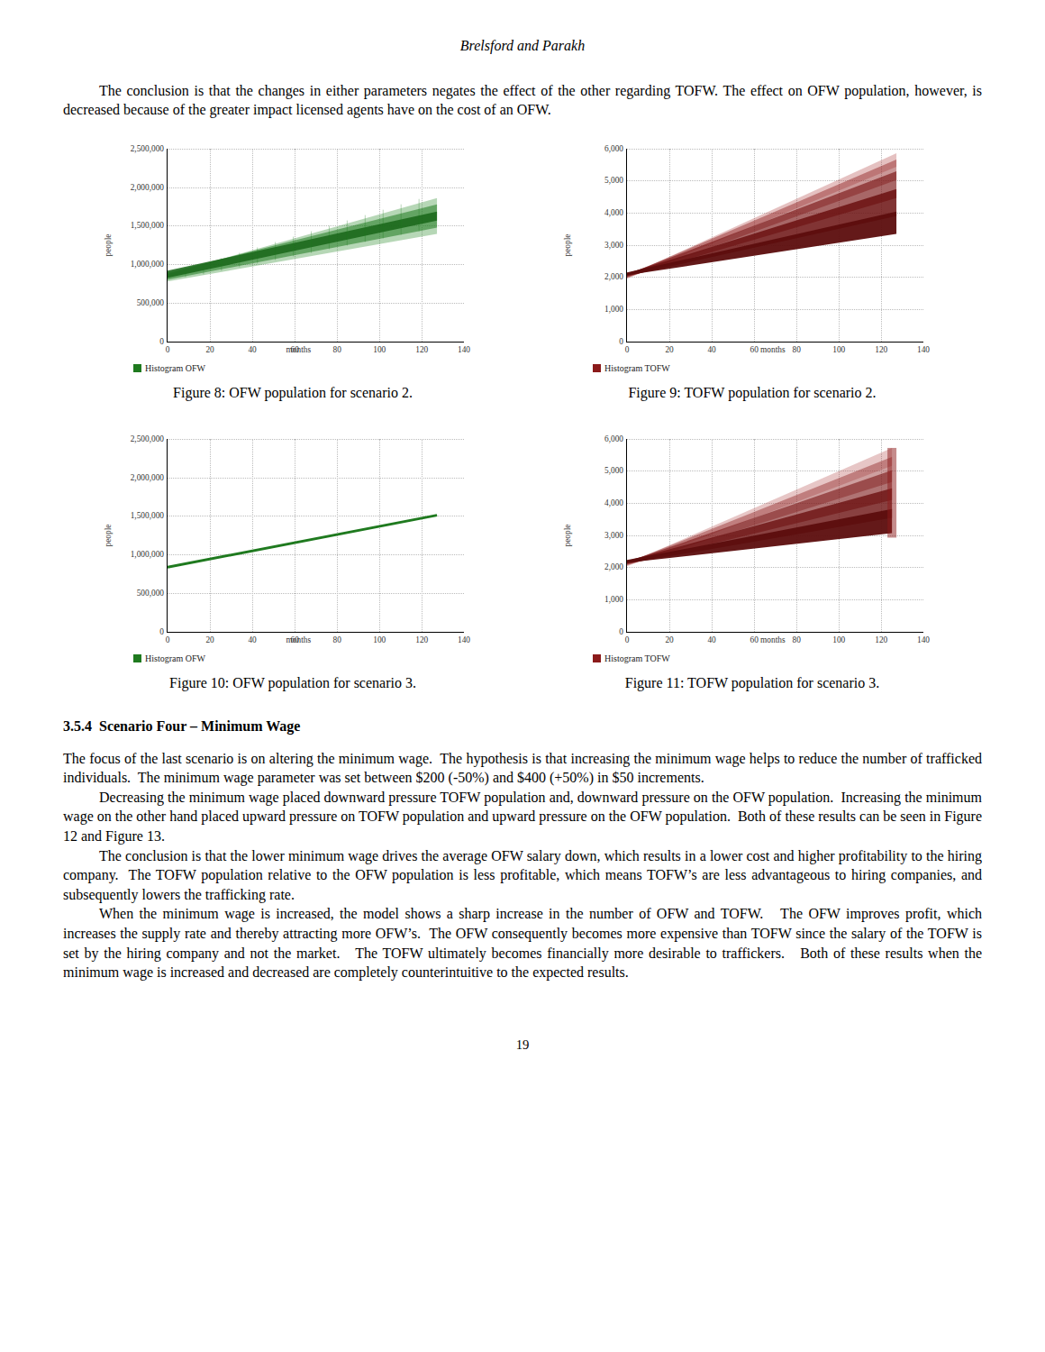Brelsford and Parakh
The conclusion is that the changes in either parameters negates the effect of the other regarding TOFW. The effect on OFW population, however, is decreased because of the greater impact licensed agents have on the cost of an OFW.
| people 2,500,000 2,000,000 1,500,000 1,000,000 500,000 0 0 20 40 60 80 100 120 140 months Histogram OFW Figure 8: OFW population for scenario 2. | people 6,000 5,000 4,000 3,000 2,000 1,000 0 0 20 40 60 80 100 120 140 months Histogram TOFW Figure 9: TOFW population for scenario 2. |
| people 2,500,000 2,000,000 1,500,000 1,000,000 500,000 0 0 20 40 60 80 100 120 140 months Histogram OFW Figure 10: OFW population for scenario 3. | people 6,000 5,000 4,000 3,000 2,000 1,000 0 0 20 40 60 80 100 120 140 months Histogram TOFW Figure 11: TOFW population for scenario 3. |
3.5.4 Scenario Four – Minimum Wage
The focus of the last scenario is on altering the minimum wage. The hypothesis is that increasing the minimum wage helps to reduce the number of trafficked individuals. The minimum wage parameter was set between $200 (-50%) and $400 (+50%) in $50 increments.
Decreasing the minimum wage placed downward pressure TOFW population and, downward pressure on the OFW population. Increasing the minimum wage on the other hand placed upward pressure on TOFW population and upward pressure on the OFW population. Both of these results can be seen in Figure 12 and Figure 13.
The conclusion is that the lower minimum wage drives the average OFW salary down, which results in a lower cost and higher profitability to the hiring company. The TOFW population relative to the OFW population is less profitable, which means TOFW’s are less advantageous to hiring companies, and subsequently lowers the trafficking rate.
When the minimum wage is increased, the model shows a sharp increase in the number of OFW and TOFW. The OFW improves profit, which increases the supply rate and thereby attracting more OFW’s. The OFW consequently becomes more expensive than TOFW since the salary of the TOFW is set by the hiring company and not the market. The TOFW ultimately becomes financially more desirable to traffickers. Both of these results when the minimum wage is increased and decreased are completely counterintuitive to the expected results.
19